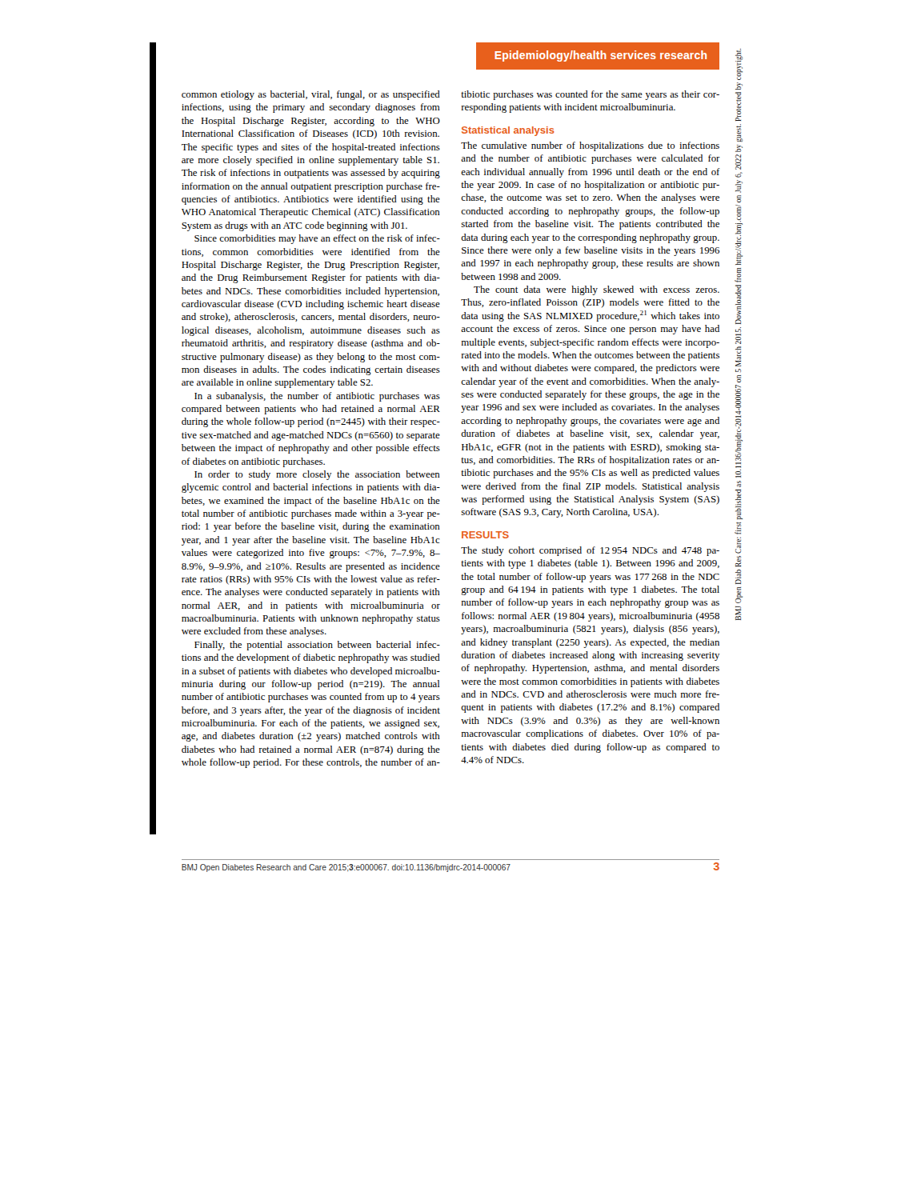BMJ Open Diab Res Care: first published as 10.1136/bmjdrc-2014-000067 on 5 March 2015. Downloaded from http://drc.bmj.com/ on July 6, 2022 by guest. Protected by copyright.
Epidemiology/health services research
common etiology as bacterial, viral, fungal, or as unspecified infections, using the primary and secondary diagnoses from the Hospital Discharge Register, according to the WHO International Classification of Diseases (ICD) 10th revision. The specific types and sites of the hospital-treated infections are more closely specified in online supplementary table S1. The risk of infections in outpatients was assessed by acquiring information on the annual outpatient prescription purchase frequencies of antibiotics. Antibiotics were identified using the WHO Anatomical Therapeutic Chemical (ATC) Classification System as drugs with an ATC code beginning with J01.
Since comorbidities may have an effect on the risk of infections, common comorbidities were identified from the Hospital Discharge Register, the Drug Prescription Register, and the Drug Reimbursement Register for patients with diabetes and NDCs. These comorbidities included hypertension, cardiovascular disease (CVD including ischemic heart disease and stroke), atherosclerosis, cancers, mental disorders, neurological diseases, alcoholism, autoimmune diseases such as rheumatoid arthritis, and respiratory disease (asthma and obstructive pulmonary disease) as they belong to the most common diseases in adults. The codes indicating certain diseases are available in online supplementary table S2.
In a subanalysis, the number of antibiotic purchases was compared between patients who had retained a normal AER during the whole follow-up period (n=2445) with their respective sex-matched and age-matched NDCs (n=6560) to separate between the impact of nephropathy and other possible effects of diabetes on antibiotic purchases.
In order to study more closely the association between glycemic control and bacterial infections in patients with diabetes, we examined the impact of the baseline HbA1c on the total number of antibiotic purchases made within a 3-year period: 1 year before the baseline visit, during the examination year, and 1 year after the baseline visit. The baseline HbA1c values were categorized into five groups: <7%, 7–7.9%, 8–8.9%, 9–9.9%, and ≥10%. Results are presented as incidence rate ratios (RRs) with 95% CIs with the lowest value as reference. The analyses were conducted separately in patients with normal AER, and in patients with microalbuminuria or macroalbuminuria. Patients with unknown nephropathy status were excluded from these analyses.
Finally, the potential association between bacterial infections and the development of diabetic nephropathy was studied in a subset of patients with diabetes who developed microalbuminuria during our follow-up period (n=219). The annual number of antibiotic purchases was counted from up to 4 years before, and 3 years after, the year of the diagnosis of incident microalbuminuria. For each of the patients, we assigned sex, age, and diabetes duration (±2 years) matched controls with diabetes who had retained a normal AER (n=874) during the whole follow-up period. For these controls, the number of antibiotic purchases was counted for the same years as their corresponding patients with incident microalbuminuria.
Statistical analysis
The cumulative number of hospitalizations due to infections and the number of antibiotic purchases were calculated for each individual annually from 1996 until death or the end of the year 2009. In case of no hospitalization or antibiotic purchase, the outcome was set to zero. When the analyses were conducted according to nephropathy groups, the follow-up started from the baseline visit. The patients contributed the data during each year to the corresponding nephropathy group. Since there were only a few baseline visits in the years 1996 and 1997 in each nephropathy group, these results are shown between 1998 and 2009.
The count data were highly skewed with excess zeros. Thus, zero-inflated Poisson (ZIP) models were fitted to the data using the SAS NLMIXED procedure,21 which takes into account the excess of zeros. Since one person may have had multiple events, subject-specific random effects were incorporated into the models. When the outcomes between the patients with and without diabetes were compared, the predictors were calendar year of the event and comorbidities. When the analyses were conducted separately for these groups, the age in the year 1996 and sex were included as covariates. In the analyses according to nephropathy groups, the covariates were age and duration of diabetes at baseline visit, sex, calendar year, HbA1c, eGFR (not in the patients with ESRD), smoking status, and comorbidities. The RRs of hospitalization rates or antibiotic purchases and the 95% CIs as well as predicted values were derived from the final ZIP models. Statistical analysis was performed using the Statistical Analysis System (SAS) software (SAS 9.3, Cary, North Carolina, USA).
RESULTS
The study cohort comprised of 12 954 NDCs and 4748 patients with type 1 diabetes (table 1). Between 1996 and 2009, the total number of follow-up years was 177 268 in the NDC group and 64 194 in patients with type 1 diabetes. The total number of follow-up years in each nephropathy group was as follows: normal AER (19 804 years), microalbuminuria (4958 years), macroalbuminuria (5821 years), dialysis (856 years), and kidney transplant (2250 years). As expected, the median duration of diabetes increased along with increasing severity of nephropathy. Hypertension, asthma, and mental disorders were the most common comorbidities in patients with diabetes and in NDCs. CVD and atherosclerosis were much more frequent in patients with diabetes (17.2% and 8.1%) compared with NDCs (3.9% and 0.3%) as they are well-known macrovascular complications of diabetes. Over 10% of patients with diabetes died during follow-up as compared to 4.4% of NDCs.
BMJ Open Diabetes Research and Care 2015;3:e000067. doi:10.1136/bmjdrc-2014-000067
3